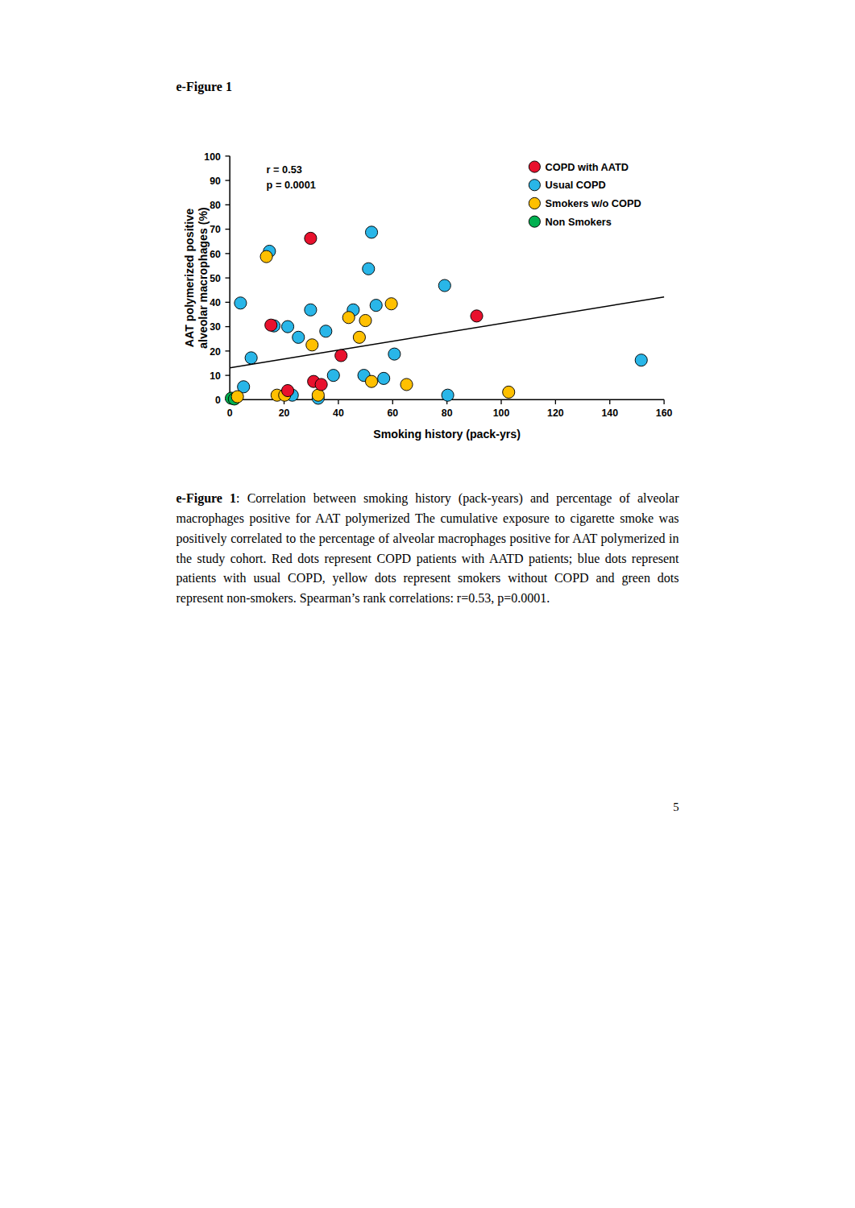e-Figure 1
0 20 40 60 80 100 120 140 160 0 10 20 30 40 50 60 70 80 90 100 Smoking history (pack-yrs) AAT polymerized positive alveolar macrophages (%) r = 0.53 p = 0.0001 COPD with AATD Usual COPD Smokers w/o COPD Non Smokers
e-Figure 1: Correlation between smoking history (pack-years) and percentage of alveolar macrophages positive for AAT polymerized The cumulative exposure to cigarette smoke was positively correlated to the percentage of alveolar macrophages positive for AAT polymerized in the study cohort. Red dots represent COPD patients with AATD patients; blue dots represent patients with usual COPD, yellow dots represent smokers without COPD and green dots represent non-smokers. Spearman’s rank correlations: r=0.53, p=0.0001.
5